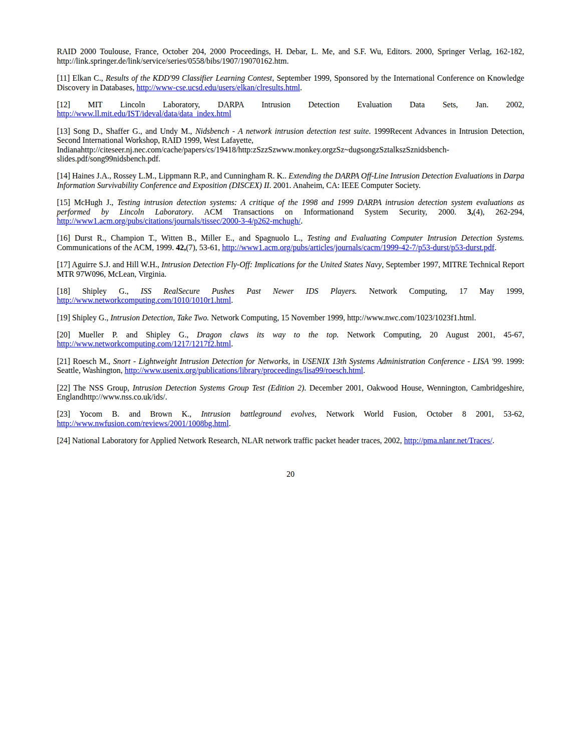RAID 2000 Toulouse, France, October 204, 2000 Proceedings, H. Debar, L. Me, and S.F. Wu, Editors. 2000, Springer Verlag, 162-182, http://link.springer.de/link/service/series/0558/bibs/1907/19070162.htm.
[11] Elkan C., Results of the KDD'99 Classifier Learning Contest, September 1999, Sponsored by the International Conference on Knowledge Discovery in Databases, http://www-cse.ucsd.edu/users/elkan/clresults.html.
[12] MIT Lincoln Laboratory, DARPA Intrusion Detection Evaluation Data Sets, Jan. 2002, http://www.ll.mit.edu/IST/ideval/data/data_index.html
[13] Song D., Shaffer G., and Undy M., Nidsbench - A network intrusion detection test suite. 1999Recent Advances in Intrusion Detection, Second International Workshop, RAID 1999, West Lafayette,
Indianahttp://citeseer.nj.nec.com/cache/papers/cs/19418/http:zSzzSzwww.monkey.orgzSz~dugsongzSztalkszSznidsbench-slides.pdf/song99nidsbench.pdf.
[14] Haines J.A., Rossey L.M., Lippmann R.P., and Cunningham R. K.. Extending the DARPA Off-Line Intrusion Detection Evaluations in Darpa Information Survivability Conference and Exposition (DISCEX) II. 2001. Anaheim, CA: IEEE Computer Society.
[15] McHugh J., Testing intrusion detection systems: A critique of the 1998 and 1999 DARPA intrusion detection system evaluations as performed by Lincoln Laboratory. ACM Transactions on Informationand System Security, 2000. 3,(4), 262-294, http://www1.acm.org/pubs/citations/journals/tissec/2000-3-4/p262-mchugh/.
[16] Durst R., Champion T., Witten B., Miller E., and Spagnuolo L., Testing and Evaluating Computer Intrusion Detection Systems. Communications of the ACM, 1999. 42,(7), 53-61, http://www1.acm.org/pubs/articles/journals/cacm/1999-42-7/p53-durst/p53-durst.pdf.
[17] Aguirre S.J. and Hill W.H., Intrusion Detection Fly-Off: Implications for the United States Navy, September 1997, MITRE Technical Report MTR 97W096, McLean, Virginia.
[18] Shipley G., ISS RealSecure Pushes Past Newer IDS Players. Network Computing, 17 May 1999, http://www.networkcomputing.com/1010/1010r1.html.
[19] Shipley G., Intrusion Detection, Take Two. Network Computing, 15 November 1999, http://www.nwc.com/1023/1023f1.html.
[20] Mueller P. and Shipley G., Dragon claws its way to the top. Network Computing, 20 August 2001, 45-67, http://www.networkcomputing.com/1217/1217f2.html.
[21] Roesch M., Snort - Lightweight Intrusion Detection for Networks, in USENIX 13th Systems Administration Conference - LISA '99. 1999: Seattle, Washington, http://www.usenix.org/publications/library/proceedings/lisa99/roesch.html.
[22] The NSS Group, Intrusion Detection Systems Group Test (Edition 2). December 2001, Oakwood House, Wennington, Cambridgeshire, Englandhttp://www.nss.co.uk/ids/.
[23] Yocom B. and Brown K., Intrusion battleground evolves, Network World Fusion, October 8 2001, 53-62, http://www.nwfusion.com/reviews/2001/1008bg.html.
[24] National Laboratory for Applied Network Research, NLAR network traffic packet header traces, 2002, http://pma.nlanr.net/Traces/.
20